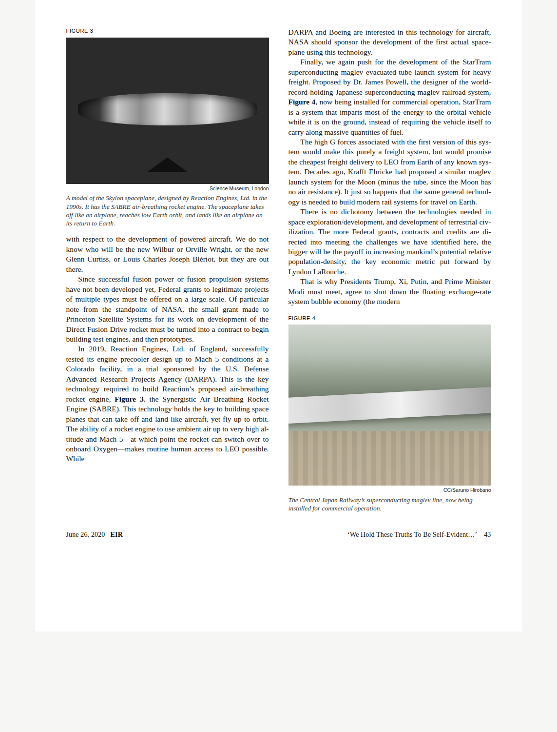Figure 3
Science Museum, London
A model of the Skylon spaceplane, designed by Reaction Engines, Ltd. in the 1990s. It has the SABRE air-breathing rocket engine. The spaceplane takes off like an airplane, reaches low Earth orbit, and lands like an airplane on its return to Earth.
with respect to the development of powered aircraft. We do not know who will be the new Wilbur or Orville Wright, or the new Glenn Curtiss, or Louis Charles Joseph Blériot, but they are out there.
Since successful fusion power or fusion propulsion systems have not been developed yet, Federal grants to legitimate projects of multiple types must be offered on a large scale. Of particular note from the standpoint of NASA, the small grant made to Princeton Satellite Systems for its work on development of the Direct Fusion Drive rocket must be turned into a contract to begin building test engines, and then prototypes.
In 2019, Reaction Engines, Ltd. of England, successfully tested its engine precooler design up to Mach 5 conditions at a Colorado facility, in a trial sponsored by the U.S. Defense Advanced Research Projects Agency (DARPA). This is the key technology required to build Reaction’s proposed air-breathing rocket engine, Figure 3, the Synergistic Air Breathing Rocket Engine (SABRE). This technology holds the key to building space planes that can take off and land like aircraft, yet fly up to orbit. The ability of a rocket engine to use ambient air up to very high altitude and Mach 5—at which point the rocket can switch over to onboard Oxygen—makes routine human access to LEO possible. While
DARPA and Boeing are interested in this technology for aircraft, NASA should sponsor the development of the first actual spaceplane using this technology.
Finally, we again push for the development of the StarTram superconducting maglev evacuated-tube launch system for heavy freight. Proposed by Dr. James Powell, the designer of the world-record-holding Japanese superconducting maglev railroad system, Figure 4, now being installed for commercial operation, StarTram is a system that imparts most of the energy to the orbital vehicle while it is on the ground, instead of requiring the vehicle itself to carry along massive quantities of fuel.
The high G forces associated with the first version of this system would make this purely a freight system, but would promise the cheapest freight delivery to LEO from Earth of any known system. Decades ago, Krafft Ehricke had proposed a similar maglev launch system for the Moon (minus the tube, since the Moon has no air resistance). It just so happens that the same general technology is needed to build modern rail systems for travel on Earth.
There is no dichotomy between the technologies needed in space exploration/development, and development of terrestrial civilization. The more Federal grants, contracts and credits are directed into meeting the challenges we have identified here, the bigger will be the payoff in increasing mankind’s potential relative population-density, the key economic metric put forward by Lyndon LaRouche.
That is why Presidents Trump, Xi, Putin, and Prime Minister Modi must meet, agree to shut down the floating exchange-rate system bubble economy (the modern
Figure 4
CC/Saruno Hirobano
The Central Japan Railway’s superconducting maglev line, now being installed for commercial operation.
June 26, 2020 EIR
‘We Hold These Truths To Be Self-Evident…’43